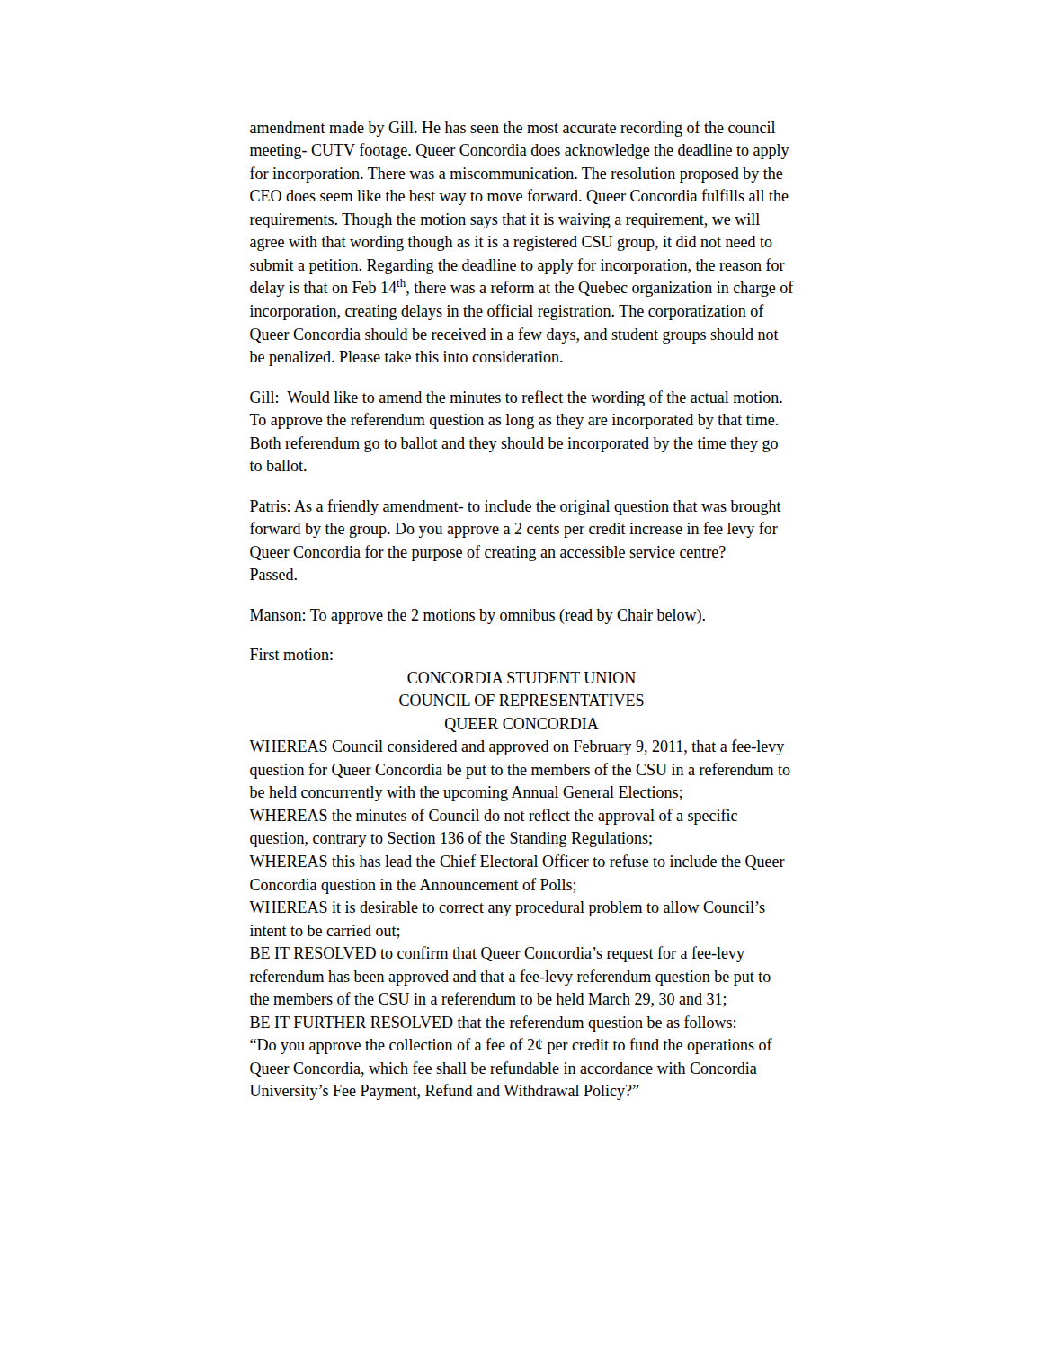amendment made by Gill. He has seen the most accurate recording of the council meeting- CUTV footage. Queer Concordia does acknowledge the deadline to apply for incorporation. There was a miscommunication. The resolution proposed by the CEO does seem like the best way to move forward. Queer Concordia fulfills all the requirements. Though the motion says that it is waiving a requirement, we will agree with that wording though as it is a registered CSU group, it did not need to submit a petition. Regarding the deadline to apply for incorporation, the reason for delay is that on Feb 14th, there was a reform at the Quebec organization in charge of incorporation, creating delays in the official registration. The corporatization of Queer Concordia should be received in a few days, and student groups should not be penalized. Please take this into consideration.
Gill: Would like to amend the minutes to reflect the wording of the actual motion. To approve the referendum question as long as they are incorporated by that time. Both referendum go to ballot and they should be incorporated by the time they go to ballot.
Patris: As a friendly amendment- to include the original question that was brought forward by the group. Do you approve a 2 cents per credit increase in fee levy for Queer Concordia for the purpose of creating an accessible service centre?
Passed.
Manson: To approve the 2 motions by omnibus (read by Chair below).
First motion:
CONCORDIA STUDENT UNION
COUNCIL OF REPRESENTATIVES
QUEER CONCORDIA
WHEREAS Council considered and approved on February 9, 2011, that a fee-levy question for Queer Concordia be put to the members of the CSU in a referendum to be held concurrently with the upcoming Annual General Elections;
WHEREAS the minutes of Council do not reflect the approval of a specific question, contrary to Section 136 of the Standing Regulations;
WHEREAS this has lead the Chief Electoral Officer to refuse to include the Queer Concordia question in the Announcement of Polls;
WHEREAS it is desirable to correct any procedural problem to allow Council’s intent to be carried out;
BE IT RESOLVED to confirm that Queer Concordia’s request for a fee-levy referendum has been approved and that a fee-levy referendum question be put to the members of the CSU in a referendum to be held March 29, 30 and 31;
BE IT FURTHER RESOLVED that the referendum question be as follows:
“Do you approve the collection of a fee of 2¢ per credit to fund the operations of Queer Concordia, which fee shall be refundable in accordance with Concordia University’s Fee Payment, Refund and Withdrawal Policy?”